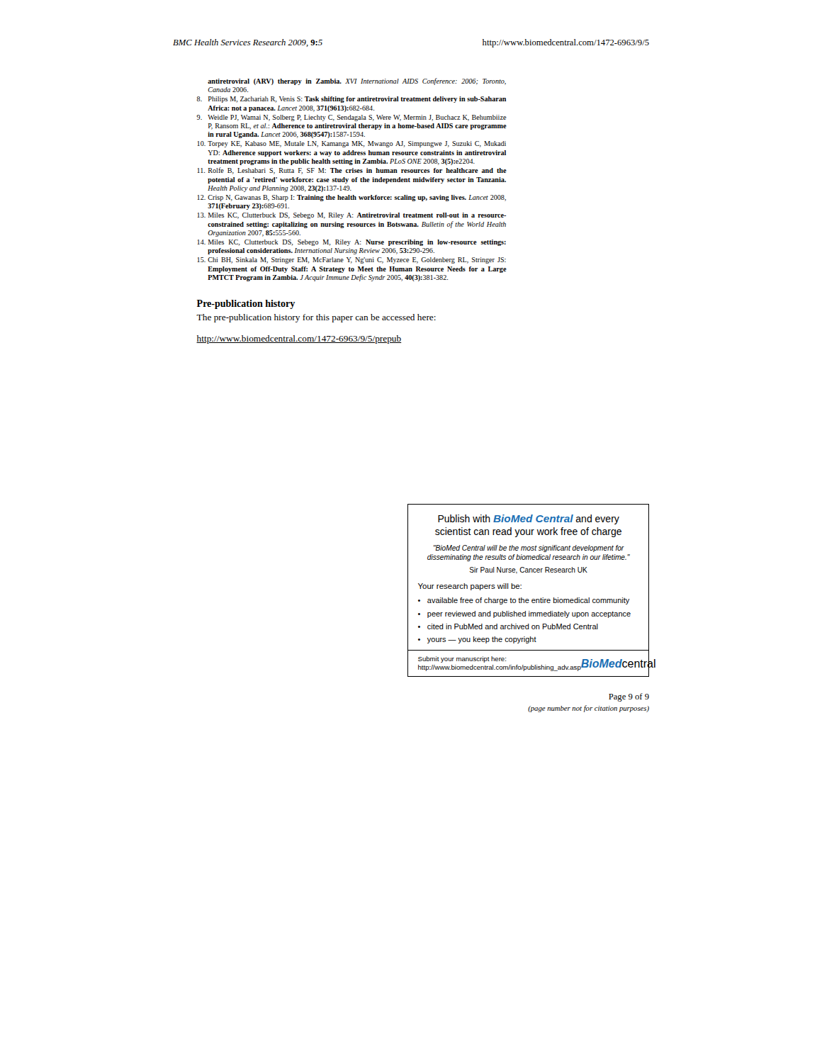BMC Health Services Research 2009, 9: 5
http://www.biomedcentral.com/1472-6963/9/5
antiretroviral (ARV) therapy in Zambia. XVI International AIDS Conference: 2006; Toronto, Canada 2006.
8. Philips M, Zachariah R, Venis S: Task shifting for antiretroviral treatment delivery in sub-Saharan Africa: not a panacea. Lancet 2008, 371(9613): 682-684.
9. Weidle PJ, Wamai N, Solberg P, Liechty C, Sendagala S, Were W, Mermin J, Buchacz K, Behumbiize P, Ransom RL, et al.: Adherence to antiretroviral therapy in a home-based AIDS care programme in rural Uganda. Lancet 2006, 368(9547): 1587-1594.
10. Torpey KE, Kabaso ME, Mutale LN, Kamanga MK, Mwango AJ, Simpungwe J, Suzuki C, Mukadi YD: Adherence support workers: a way to address human resource constraints in antiretroviral treatment programs in the public health setting in Zambia. PLoS ONE 2008, 3(5): e2204.
11. Rolfe B, Leshabari S, Rutta F, SF M: The crises in human resources for healthcare and the potential of a 'retired' workforce: case study of the independent midwifery sector in Tanzania. Health Policy and Planning 2008, 23(2): 137-149.
12. Crisp N, Gawanas B, Sharp I: Training the health workforce: scaling up, saving lives. Lancet 2008, 371(February 23): 689-691.
13. Miles KC, Clutterbuck DS, Sebego M, Riley A: Antiretroviral treatment roll-out in a resource-constrained setting: capitalizing on nursing resources in Botswana. Bulletin of the World Health Organization 2007, 85: 555-560.
14. Miles KC, Clutterbuck DS, Sebego M, Riley A: Nurse prescribing in low-resource settings: professional considerations. International Nursing Review 2006, 53: 290-296.
15. Chi BH, Sinkala M, Stringer EM, McFarlane Y, Ng'uni C, Myzece E, Goldenberg RL, Stringer JS: Employment of Off-Duty Staff: A Strategy to Meet the Human Resource Needs for a Large PMTCT Program in Zambia. J Acquir Immune Defic Syndr 2005, 40(3): 381-382.
Pre-publication history
The pre-publication history for this paper can be accessed here:
http://www.biomedcentral.com/1472-6963/9/5/prepub
Publish with BioMed Central and every
scientist can read your work free of charge
"BioMed Central will be the most significant development for disseminating the results of biomedical research in our lifetime."
Sir Paul Nurse, Cancer Research UK
Your research papers will be:
available free of charge to the entire biomedical community
peer reviewed and published immediately upon acceptance
cited in PubMed and archived on PubMed Central
yours — you keep the copyright
Submit your manuscript here:
http://www.biomedcentral.com/info/publishing_adv.asp
BioMed central
Page 9 of 9
(page number not for citation purposes)